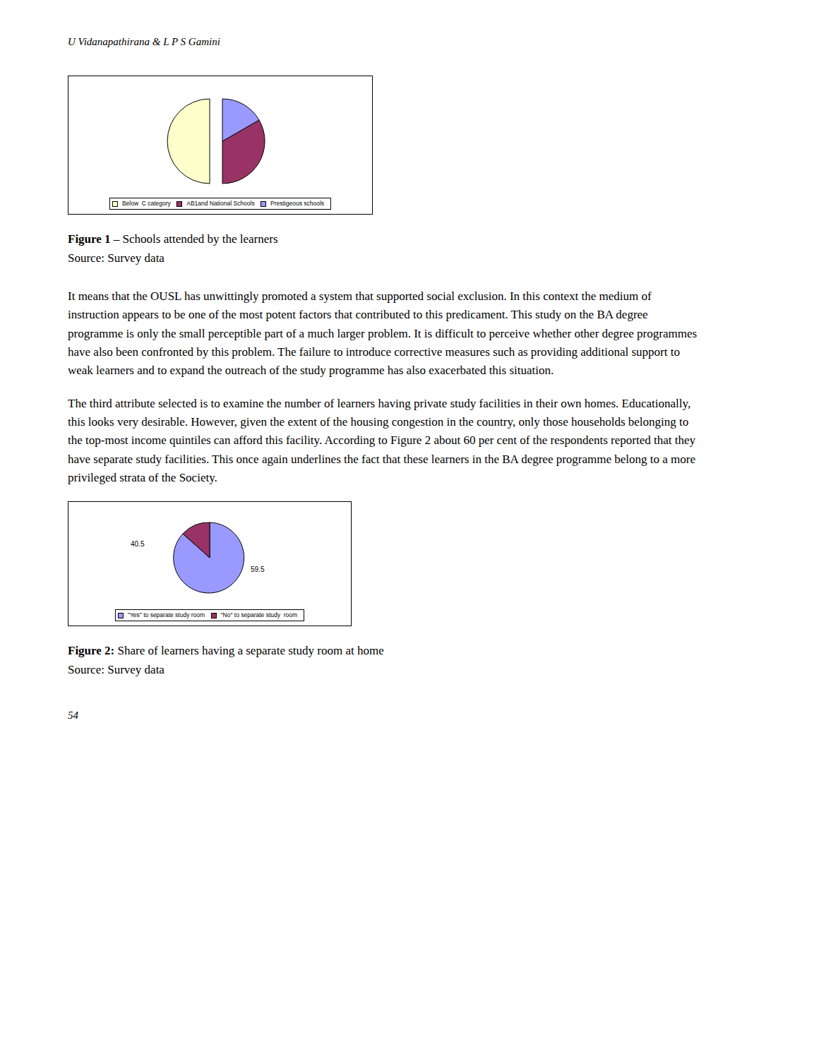U Vidanapathirana & L P S Gamini
Below C category AB1and National Schools Prestigeous schools
Figure 1 – Schools attended by the learners
Source: Survey data
It means that the OUSL has unwittingly promoted a system that supported social exclusion. In this context the medium of instruction appears to be one of the most potent factors that contributed to this predicament. This study on the BA degree programme is only the small perceptible part of a much larger problem. It is difficult to perceive whether other degree programmes have also been confronted by this problem. The failure to introduce corrective measures such as providing additional support to weak learners and to expand the outreach of the study programme has also exacerbated this situation.
The third attribute selected is to examine the number of learners having private study facilities in their own homes. Educationally, this looks very desirable. However, given the extent of the housing congestion in the country, only those households belonging to the top-most income quintiles can afford this facility. According to Figure 2 about 60 per cent of the respondents reported that they have separate study facilities. This once again underlines the fact that these learners in the BA degree programme belong to a more privileged strata of the Society.
40.5
59.5
"Yes" to separate study room "No" to separate study room
Figure 2: Share of learners having a separate study room at home
Source: Survey data
54